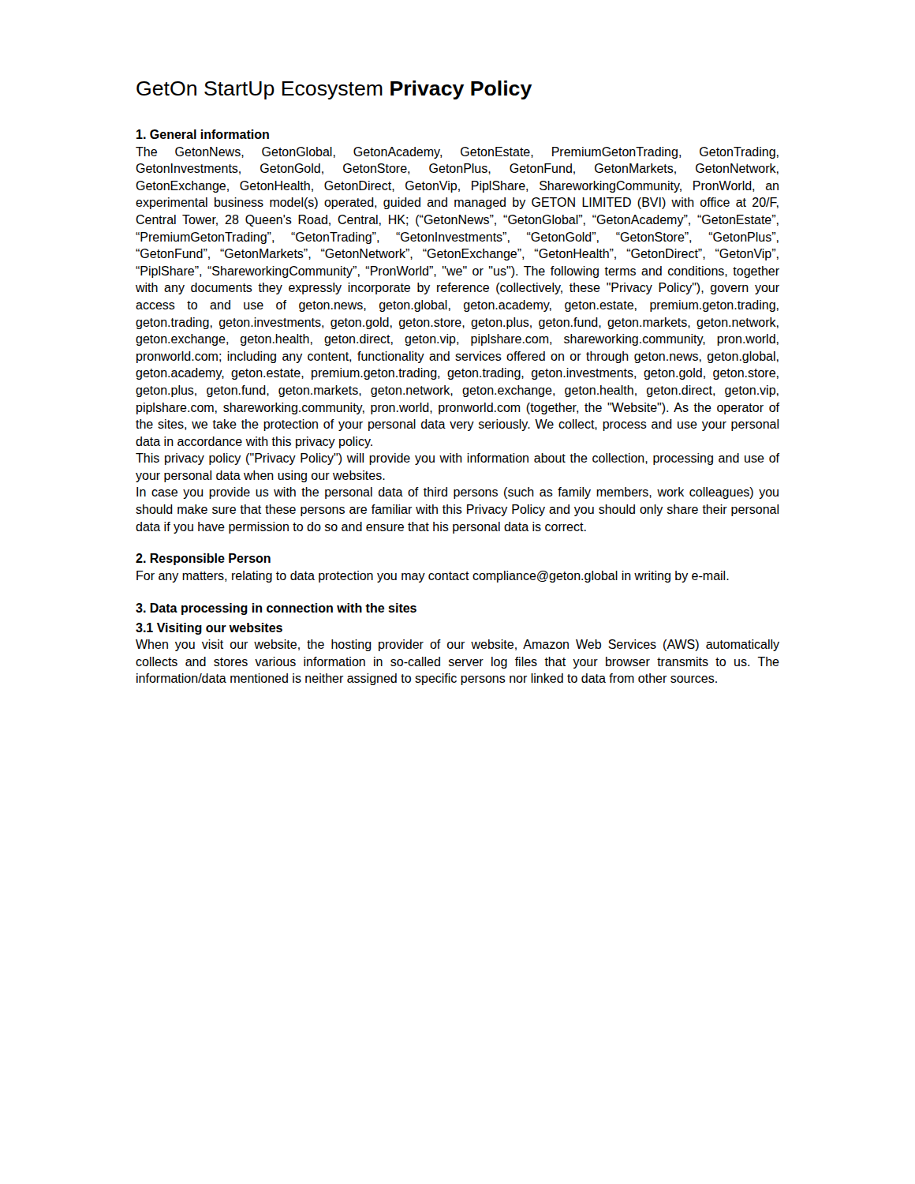GetOn StartUp Ecosystem Privacy Policy
1. General information
The GetonNews, GetonGlobal, GetonAcademy, GetonEstate, PremiumGetonTrading, GetonTrading, GetonInvestments, GetonGold, GetonStore, GetonPlus, GetonFund, GetonMarkets, GetonNetwork, GetonExchange, GetonHealth, GetonDirect, GetonVip, PiplShare, ShareworkingCommunity, PronWorld, an experimental business model(s) operated, guided and managed by GETON LIMITED (BVI) with office at 20/F, Central Tower, 28 Queen's Road, Central, HK; (“GetonNews”, “GetonGlobal”, “GetonAcademy”, “GetonEstate”, “PremiumGetonTrading”, “GetonTrading”, “GetonInvestments”, “GetonGold”, “GetonStore”, “GetonPlus”, “GetonFund”, “GetonMarkets”, “GetonNetwork”, “GetonExchange”, “GetonHealth”, “GetonDirect”, “GetonVip”, “PiplShare”, “ShareworkingCommunity”, “PronWorld”, "we" or "us"). The following terms and conditions, together with any documents they expressly incorporate by reference (collectively, these "Privacy Policy"), govern your access to and use of geton.news, geton.global, geton.academy, geton.estate, premium.geton.trading, geton.trading, geton.investments, geton.gold, geton.store, geton.plus, geton.fund, geton.markets, geton.network, geton.exchange, geton.health, geton.direct, geton.vip, piplshare.com, shareworking.community, pron.world, pronworld.com; including any content, functionality and services offered on or through geton.news, geton.global, geton.academy, geton.estate, premium.geton.trading, geton.trading, geton.investments, geton.gold, geton.store, geton.plus, geton.fund, geton.markets, geton.network, geton.exchange, geton.health, geton.direct, geton.vip, piplshare.com, shareworking.community, pron.world, pronworld.com (together, the "Website"). As the operator of the sites, we take the protection of your personal data very seriously. We collect, process and use your personal data in accordance with this privacy policy.
This privacy policy ("Privacy Policy") will provide you with information about the collection, processing and use of your personal data when using our websites.
In case you provide us with the personal data of third persons (such as family members, work colleagues) you should make sure that these persons are familiar with this Privacy Policy and you should only share their personal data if you have permission to do so and ensure that his personal data is correct.
2. Responsible Person
For any matters, relating to data protection you may contact compliance@geton.global in writing by e-mail.
3. Data processing in connection with the sites
3.1 Visiting our websites
When you visit our website, the hosting provider of our website, Amazon Web Services (AWS) automatically collects and stores various information in so-called server log files that your browser transmits to us. The information/data mentioned is neither assigned to specific persons nor linked to data from other sources.